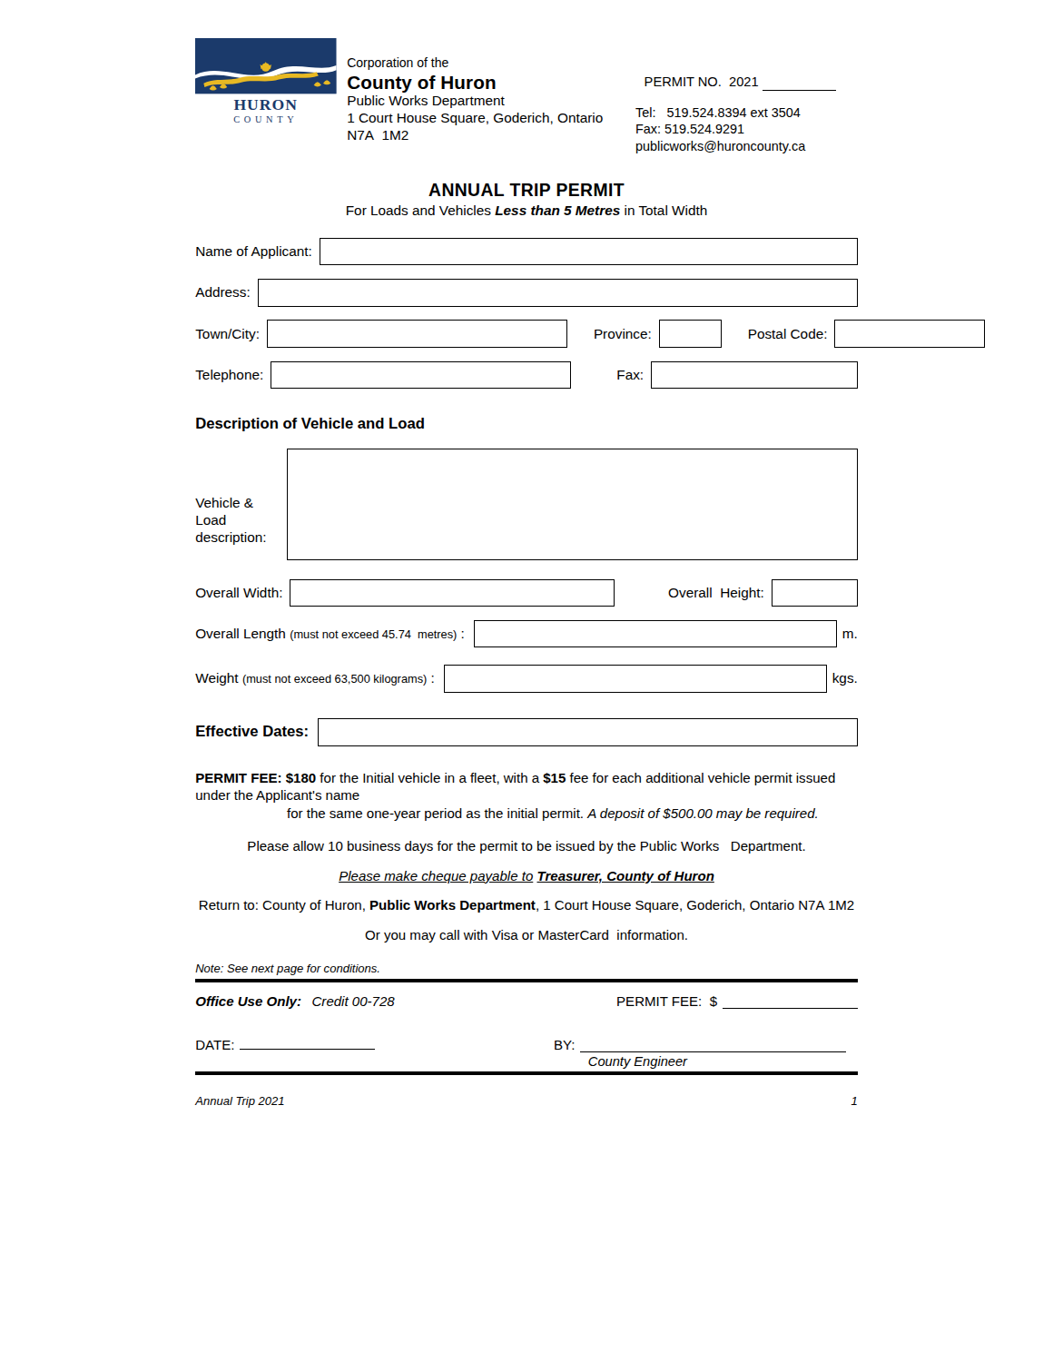HURON COUNTY
Corporation of the
County of Huron
Public Works Department
1 Court House Square, Goderich, Ontario N7A 1M2
PERMIT NO. 2021
Tel: 519.524.8394 ext 3504
Fax: 519.524.9291
publicworks@huroncounty.ca
ANNUAL TRIP PERMIT
For Loads and Vehicles Less than 5 Metres in Total Width
Name of Applicant:
Address:
Town/City:
Province:
Postal Code:
Telephone:
Fax:
Description of Vehicle and Load
Vehicle & Load
description:
Overall Width:
Overall Height:
Overall Length (must not exceed 45.74 metres) :
m.
Weight (must not exceed 63,500 kilograms) :
kgs.
Effective Dates:
PERMIT FEE: $180 for the Initial vehicle in a fleet, with a $15 fee for each additional vehicle permit issued under the Applicant's name for the same one-year period as the initial permit. A deposit of $500.00 may be required.
Please allow 10 business days for the permit to be issued by the Public Works Department.
Please make cheque payable to Treasurer, County of Huron
Return to: County of Huron, Public Works Department, 1 Court House Square, Goderich, Ontario N7A 1M2
Or you may call with Visa or MasterCard information.
Note: See next page for conditions.
Office Use Only: Credit 00-728
PERMIT FEE: $
DATE:
BY:
County Engineer
Annual Trip 2021
1